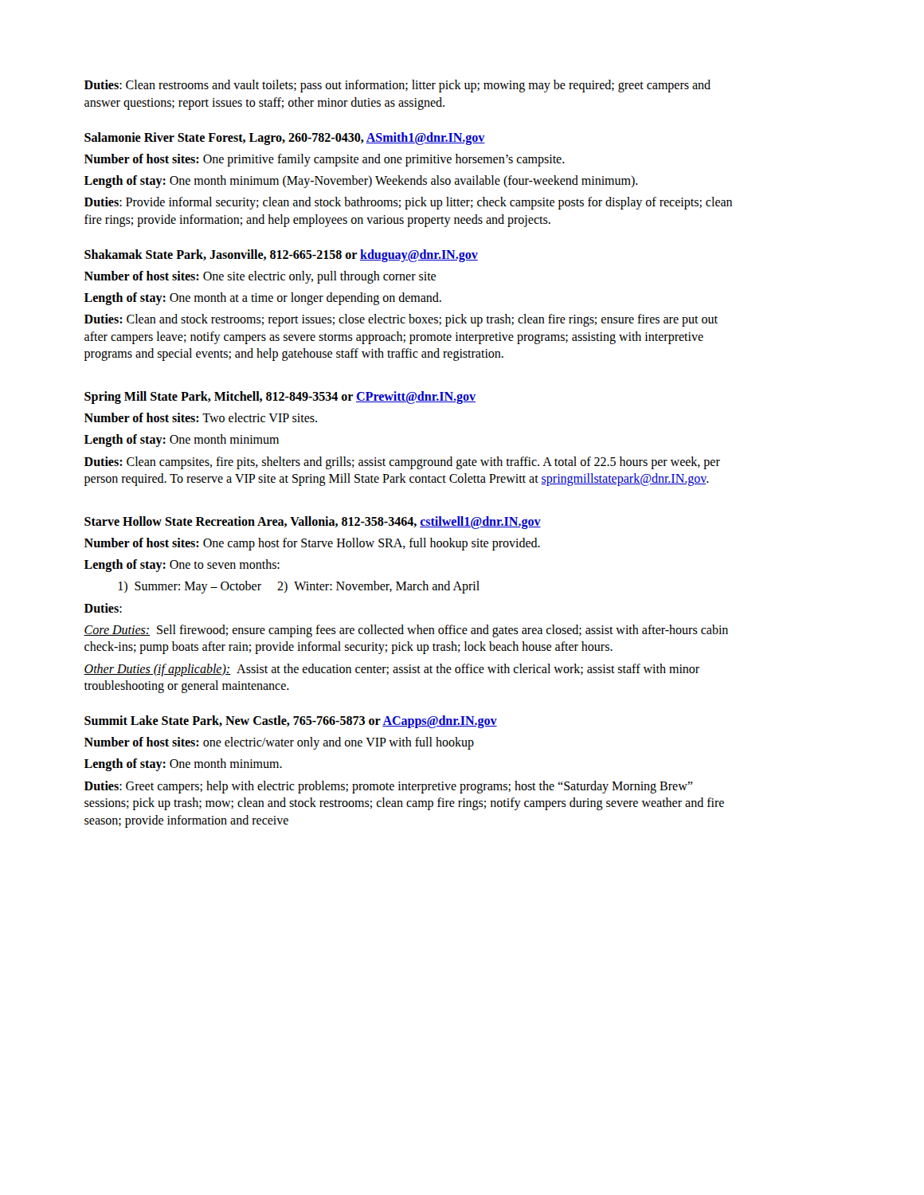Duties: Clean restrooms and vault toilets; pass out information; litter pick up; mowing may be required; greet campers and answer questions; report issues to staff; other minor duties as assigned.
Salamonie River State Forest, Lagro, 260-782-0430, ASmith1@dnr.IN.gov
Number of host sites: One primitive family campsite and one primitive horsemen’s campsite.
Length of stay: One month minimum (May-November) Weekends also available (four-weekend minimum).
Duties: Provide informal security; clean and stock bathrooms; pick up litter; check campsite posts for display of receipts; clean fire rings; provide information; and help employees on various property needs and projects.
Shakamak State Park, Jasonville, 812-665-2158 or kduguay@dnr.IN.gov
Number of host sites: One site electric only, pull through corner site
Length of stay: One month at a time or longer depending on demand.
Duties: Clean and stock restrooms; report issues; close electric boxes; pick up trash; clean fire rings; ensure fires are put out after campers leave; notify campers as severe storms approach; promote interpretive programs; assisting with interpretive programs and special events; and help gatehouse staff with traffic and registration.
Spring Mill State Park, Mitchell, 812-849-3534 or CPrewitt@dnr.IN.gov
Number of host sites: Two electric VIP sites.
Length of stay: One month minimum
Duties: Clean campsites, fire pits, shelters and grills; assist campground gate with traffic. A total of 22.5 hours per week, per person required. To reserve a VIP site at Spring Mill State Park contact Coletta Prewitt at springmillstatepark@dnr.IN.gov.
Starve Hollow State Recreation Area, Vallonia, 812-358-3464, cstilwell1@dnr.IN.gov
Number of host sites: One camp host for Starve Hollow SRA, full hookup site provided.
Length of stay: One to seven months:
1) Summer: May – October 2) Winter: November, March and April
Duties:
Core Duties: Sell firewood; ensure camping fees are collected when office and gates area closed; assist with after-hours cabin check-ins; pump boats after rain; provide informal security; pick up trash; lock beach house after hours.
Other Duties (if applicable): Assist at the education center; assist at the office with clerical work; assist staff with minor troubleshooting or general maintenance.
Summit Lake State Park, New Castle, 765-766-5873 or ACapps@dnr.IN.gov
Number of host sites: one electric/water only and one VIP with full hookup
Length of stay: One month minimum.
Duties: Greet campers; help with electric problems; promote interpretive programs; host the “Saturday Morning Brew” sessions; pick up trash; mow; clean and stock restrooms; clean camp fire rings; notify campers during severe weather and fire season; provide information and receive